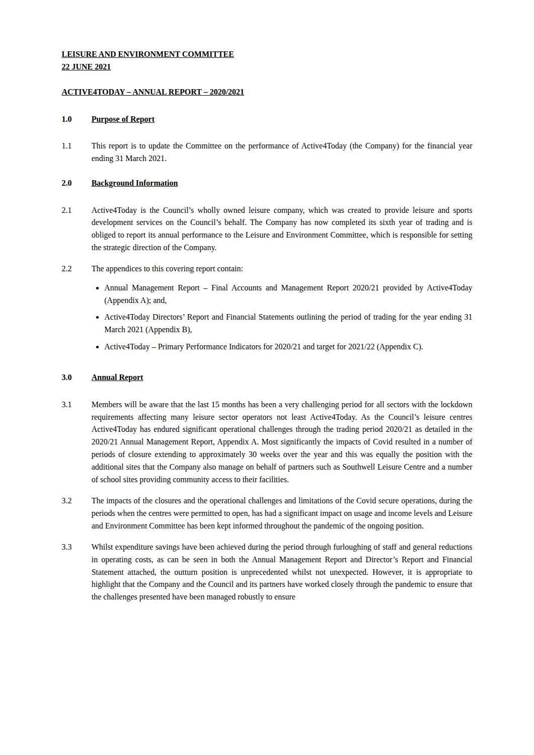LEISURE AND ENVIRONMENT COMMITTEE
22 JUNE 2021
ACTIVE4TODAY – ANNUAL REPORT – 2020/2021
1.0
Purpose of Report
1.1
This report is to update the Committee on the performance of Active4Today (the Company) for the financial year ending 31 March 2021.
2.0
Background Information
2.1
Active4Today is the Council’s wholly owned leisure company, which was created to provide leisure and sports development services on the Council’s behalf. The Company has now completed its sixth year of trading and is obliged to report its annual performance to the Leisure and Environment Committee, which is responsible for setting the strategic direction of the Company.
2.2
The appendices to this covering report contain:
Annual Management Report – Final Accounts and Management Report 2020/21 provided by Active4Today (Appendix A); and,
Active4Today Directors’ Report and Financial Statements outlining the period of trading for the year ending 31 March 2021 (Appendix B),
Active4Today – Primary Performance Indicators for 2020/21 and target for 2021/22 (Appendix C).
3.0
Annual Report
3.1
Members will be aware that the last 15 months has been a very challenging period for all sectors with the lockdown requirements affecting many leisure sector operators not least Active4Today. As the Council’s leisure centres Active4Today has endured significant operational challenges through the trading period 2020/21 as detailed in the 2020/21 Annual Management Report, Appendix A. Most significantly the impacts of Covid resulted in a number of periods of closure extending to approximately 30 weeks over the year and this was equally the position with the additional sites that the Company also manage on behalf of partners such as Southwell Leisure Centre and a number of school sites providing community access to their facilities.
3.2
The impacts of the closures and the operational challenges and limitations of the Covid secure operations, during the periods when the centres were permitted to open, has had a significant impact on usage and income levels and Leisure and Environment Committee has been kept informed throughout the pandemic of the ongoing position.
3.3
Whilst expenditure savings have been achieved during the period through furloughing of staff and general reductions in operating costs, as can be seen in both the Annual Management Report and Director’s Report and Financial Statement attached, the outturn position is unprecedented whilst not unexpected. However, it is appropriate to highlight that the Company and the Council and its partners have worked closely through the pandemic to ensure that the challenges presented have been managed robustly to ensure